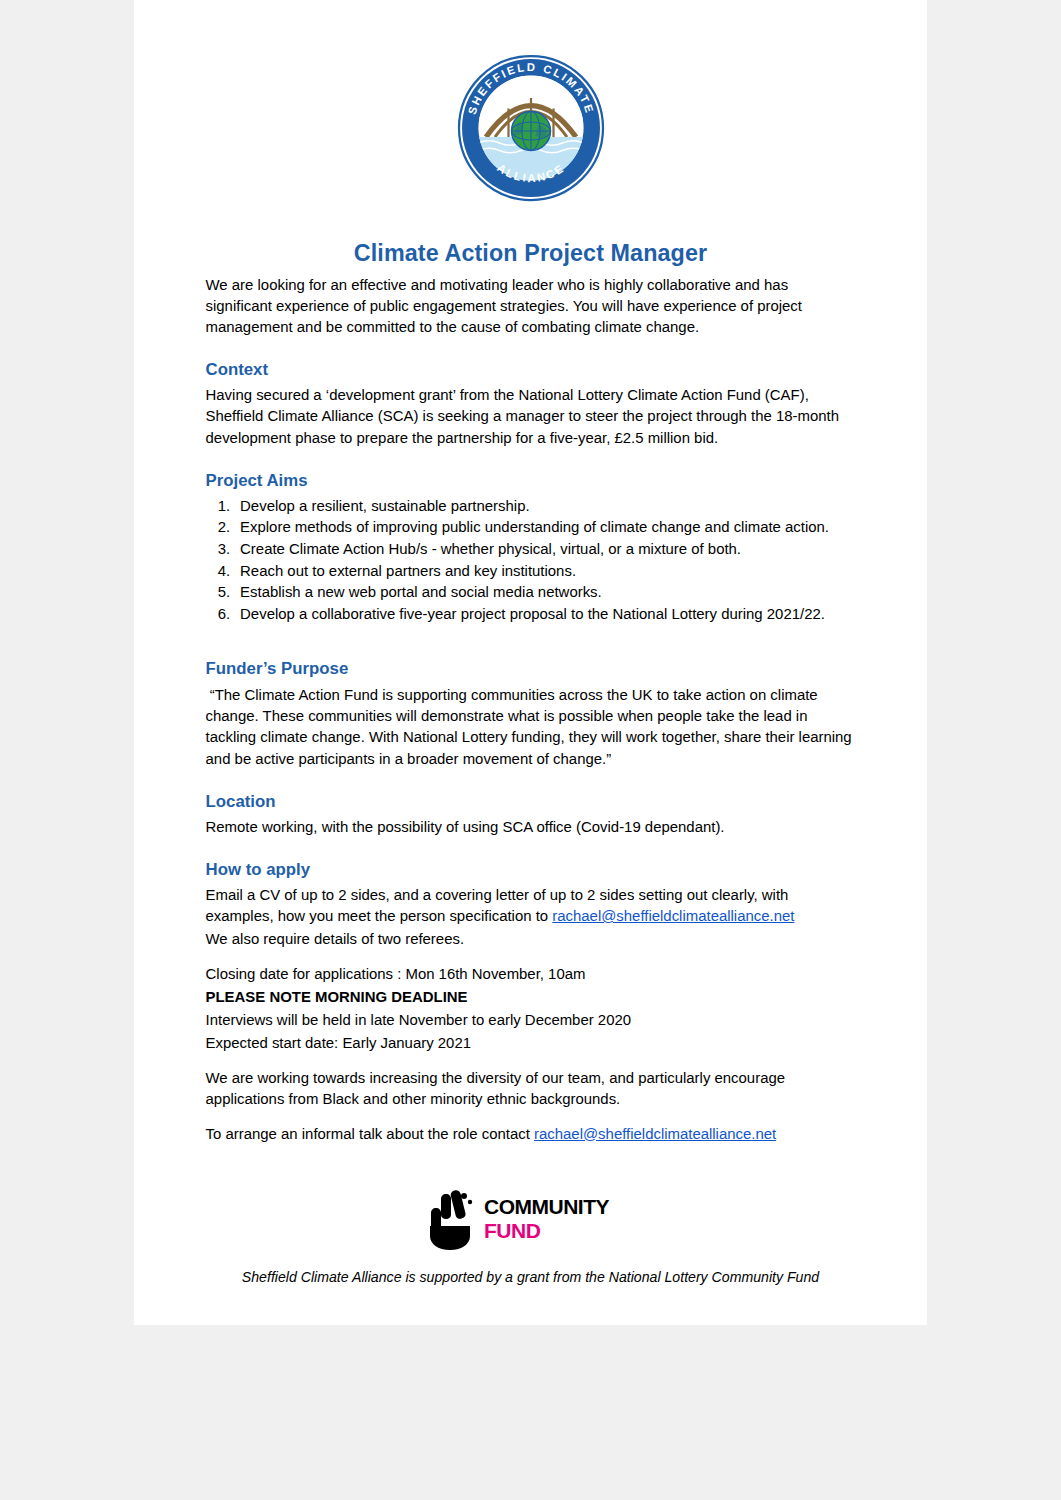SHEFFIELD CLIMATE ALLIANCE
Climate Action Project Manager
We are looking for an effective and motivating leader who is highly collaborative and has significant experience of public engagement strategies. You will have experience of project management and be committed to the cause of combating climate change.
Context
Having secured a ‘development grant’ from the National Lottery Climate Action Fund (CAF), Sheffield Climate Alliance (SCA) is seeking a manager to steer the project through the 18-month development phase to prepare the partnership for a five-year, £2.5 million bid.
Project Aims
Develop a resilient, sustainable partnership.
Explore methods of improving public understanding of climate change and climate action.
Create Climate Action Hub/s - whether physical, virtual, or a mixture of both.
Reach out to external partners and key institutions.
Establish a new web portal and social media networks.
Develop a collaborative five-year project proposal to the National Lottery during 2021/22.
Funder’s Purpose
“The Climate Action Fund is supporting communities across the UK to take action on climate change. These communities will demonstrate what is possible when people take the lead in tackling climate change. With National Lottery funding, they will work together, share their learning and be active participants in a broader movement of change.”
Location
Remote working, with the possibility of using SCA office (Covid-19 dependant).
How to apply
Email a CV of up to 2 sides, and a covering letter of up to 2 sides setting out clearly, with examples, how you meet the person specification to rachael@sheffieldclimatealliance.net
We also require details of two referees.
Closing date for applications : Mon 16th November, 10am
PLEASE NOTE MORNING DEADLINE
Interviews will be held in late November to early December 2020
Expected start date: Early January 2021
We are working towards increasing the diversity of our team, and particularly encourage applications from Black and other minority ethnic backgrounds.
To arrange an informal talk about the role contact rachael@sheffieldclimatealliance.net
COMMUNITY FUND
Sheffield Climate Alliance is supported by a grant from the National Lottery Community Fund